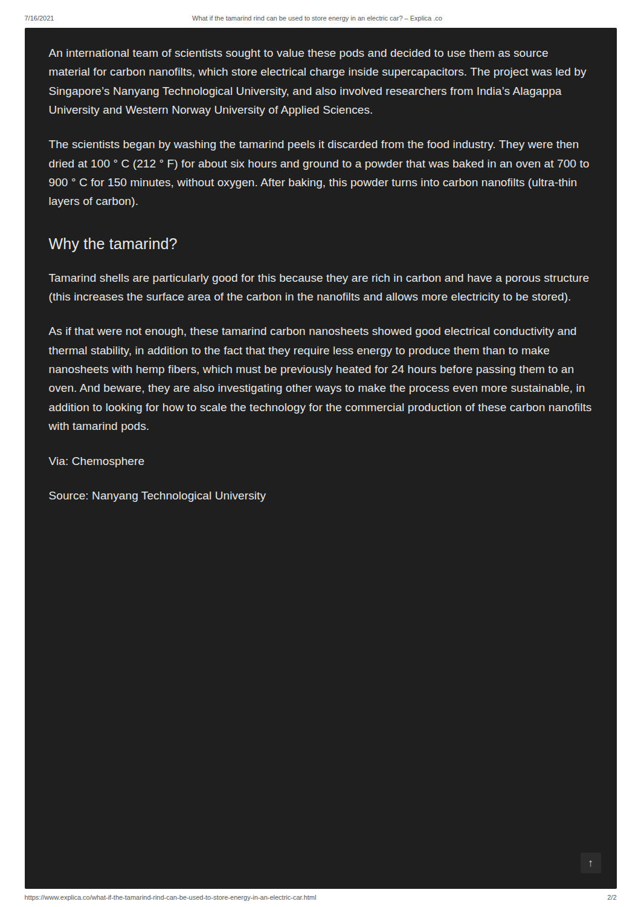7/16/2021 What if the tamarind rind can be used to store energy in an electric car? – Explica .co
An international team of scientists sought to value these pods and decided to use them as source material for carbon nanofilts, which store electrical charge inside supercapacitors. The project was led by Singapore’s Nanyang Technological University, and also involved researchers from India’s Alagappa University and Western Norway University of Applied Sciences.
The scientists began by washing the tamarind peels it discarded from the food industry. They were then dried at 100 ° C (212 ° F) for about six hours and ground to a powder that was baked in an oven at 700 to 900 ° C for 150 minutes, without oxygen. After baking, this powder turns into carbon nanofilts (ultra-thin layers of carbon).
Why the tamarind?
Tamarind shells are particularly good for this because they are rich in carbon and have a porous structure (this increases the surface area of the carbon in the nanofilts and allows more electricity to be stored).
As if that were not enough, these tamarind carbon nanosheets showed good electrical conductivity and thermal stability, in addition to the fact that they require less energy to produce them than to make nanosheets with hemp fibers, which must be previously heated for 24 hours before passing them to an oven. And beware, they are also investigating other ways to make the process even more sustainable, in addition to looking for how to scale the technology for the commercial production of these carbon nanofilts with tamarind pods.
Via: Chemosphere
Source: Nanyang Technological University
↑
https://www.explica.co/what-if-the-tamarind-rind-can-be-used-to-store-energy-in-an-electric-car.html 2/2